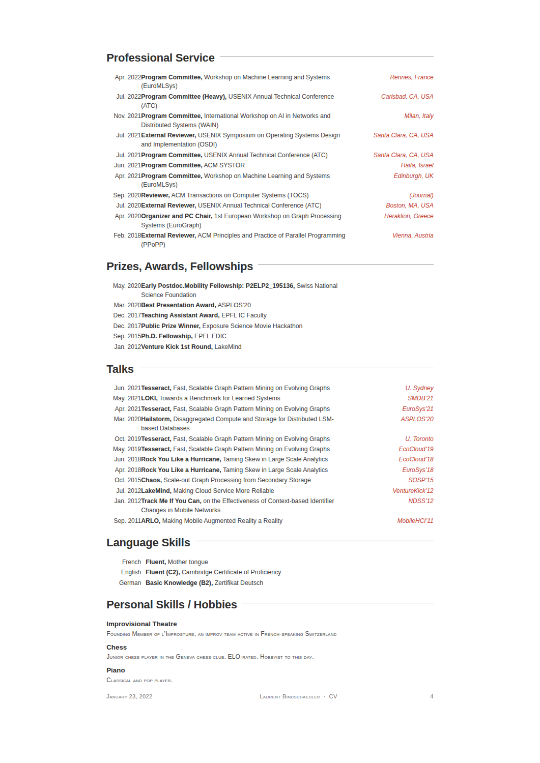Professional Service
| Apr. 2022 | Program Committee, Workshop on Machine Learning and Systems (EuroMLSys) | Rennes, France |
| Jul. 2022 | Program Committee (Heavy), USENIX Annual Technical Conference (ATC) | Carlsbad, CA, USA |
| Nov. 2021 | Program Committee, International Workshop on AI in Networks and Distributed Systems (WAIN) | Milan, Italy |
| Jul. 2021 | External Reviewer, USENIX Symposium on Operating Systems Design and Implementation (OSDI) | Santa Clara, CA, USA |
| Jul. 2021 | Program Committee, USENIX Annual Technical Conference (ATC) | Santa Clara, CA, USA |
| Jun. 2021 | Program Committee, ACM SYSTOR | Haifa, Israel |
| Apr. 2021 | Program Committee, Workshop on Machine Learning and Systems (EuroMLSys) | Edinburgh, UK |
| Sep. 2020 | Reviewer, ACM Transactions on Computer Systems (TOCS) | (Journal) |
| Jul. 2020 | External Reviewer, USENIX Annual Technical Conference (ATC) | Boston, MA, USA |
| Apr. 2020 | Organizer and PC Chair, 1st European Workshop on Graph Processing Systems (EuroGraph) | Heraklion, Greece |
| Feb. 2018 | External Reviewer, ACM Principles and Practice of Parallel Programming (PPoPP) | Vienna, Austria |
Prizes, Awards, Fellowships
| May. 2020 | Early Postdoc.Mobility Fellowship: P2ELP2_195136, Swiss National Science Foundation | |
| Mar. 2020 | Best Presentation Award, ASPLOS’20 | |
| Dec. 2017 | Teaching Assistant Award, EPFL IC Faculty | |
| Dec. 2017 | Public Prize Winner, Exposure Science Movie Hackathon | |
| Sep. 2015 | Ph.D. Fellowship, EPFL EDIC | |
| Jan. 2012 | Venture Kick 1st Round, LakeMind | |
Talks
| Jun. 2021 | Tesseract, Fast, Scalable Graph Pattern Mining on Evolving Graphs | U. Sydney |
| May. 2021 | LOKI, Towards a Benchmark for Learned Systems | SMDB’21 |
| Apr. 2021 | Tesseract, Fast, Scalable Graph Pattern Mining on Evolving Graphs | EuroSys’21 |
| Mar. 2020 | Hailstorm, Disaggregated Compute and Storage for Distributed LSM-based Databases | ASPLOS’20 |
| Oct. 2019 | Tesseract, Fast, Scalable Graph Pattern Mining on Evolving Graphs | U. Toronto |
| May. 2019 | Tesseract, Fast, Scalable Graph Pattern Mining on Evolving Graphs | EcoCloud’19 |
| Jun. 2018 | Rock You Like a Hurricane, Taming Skew in Large Scale Analytics | EcoCloud’18 |
| Apr. 2018 | Rock You Like a Hurricane, Taming Skew in Large Scale Analytics | EuroSys’18 |
| Oct. 2015 | Chaos, Scale-out Graph Processing from Secondary Storage | SOSP’15 |
| Jul. 2012 | LakeMind, Making Cloud Service More Reliable | VentureKick’12 |
| Jan. 2012 | Track Me If You Can, on the Effectiveness of Context-based Identifier Changes in Mobile Networks | NDSS’12 |
| Sep. 2011 | ARLO, Making Mobile Augmented Reality a Reality | MobileHCI’11 |
Language Skills
| French | Fluent, Mother tongue | |
| English | Fluent (C2), Cambridge Certificate of Proficiency | |
| German | Basic Knowledge (B2), Zertifikat Deutsch | |
Personal Skills / Hobbies
Improvisional Theatre
Founding Member of l’Improsture, an improv team active in French-speaking Switzerland
Chess
Junior chess player in the Geneva chess club. ELO-rated. Hobbyist to this day.
Piano
Classical and pop player.
January 23, 2022
Laurent Bindschaedler · CV
4